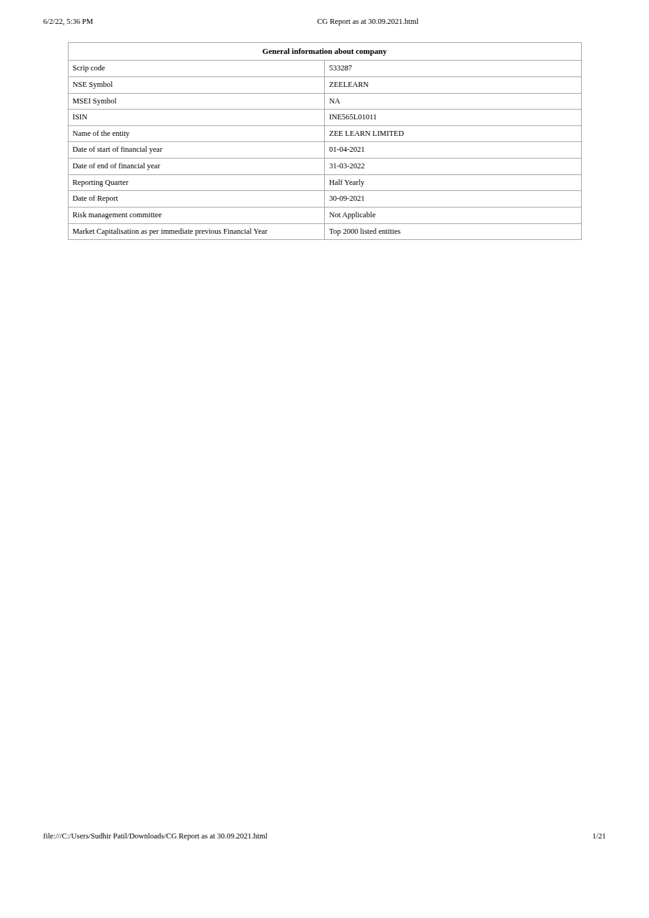6/2/22, 5:36 PM
CG Report as at 30.09.2021.html
| General information about company |
| --- |
| Scrip code | 533287 |
| NSE Symbol | ZEELEARN |
| MSEI Symbol | NA |
| ISIN | INE565L01011 |
| Name of the entity | ZEE LEARN LIMITED |
| Date of start of financial year | 01-04-2021 |
| Date of end of financial year | 31-03-2022 |
| Reporting Quarter | Half Yearly |
| Date of Report | 30-09-2021 |
| Risk management committee | Not Applicable |
| Market Capitalisation as per immediate previous Financial Year | Top 2000 listed entities |
file:///C:/Users/Sudhir Patil/Downloads/CG Report as at 30.09.2021.html
1/21